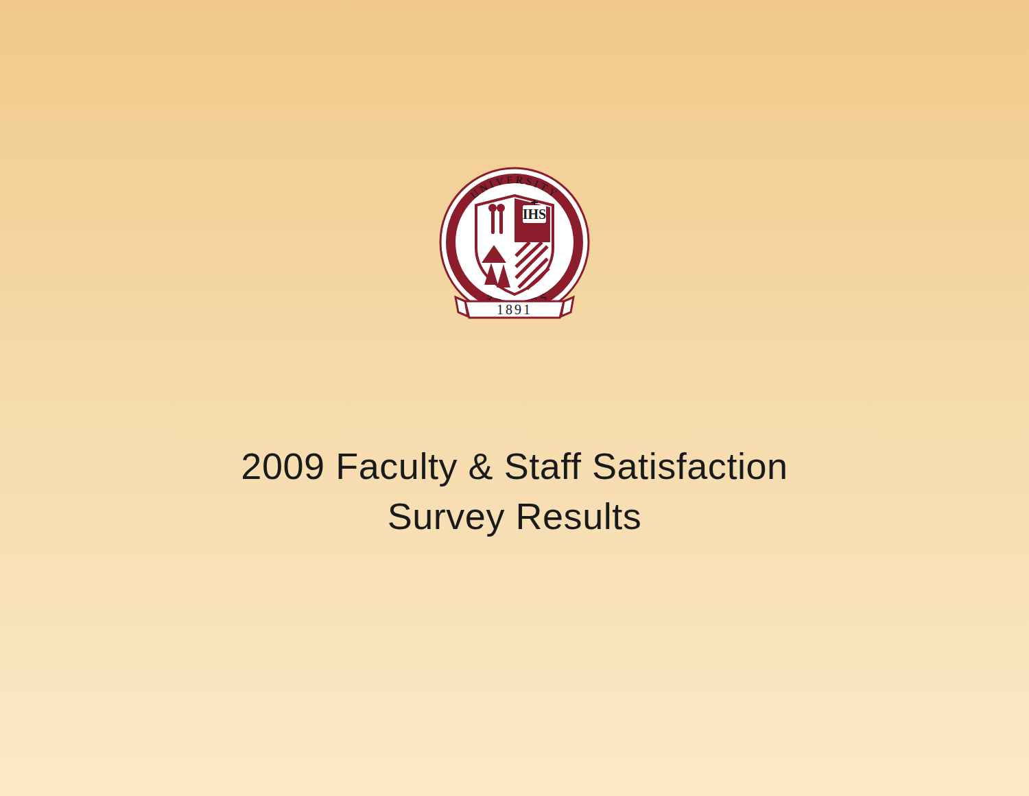UNIVERSITY SEATTLE IHS 1891
2009 Faculty & Staff Satisfaction
Survey Results